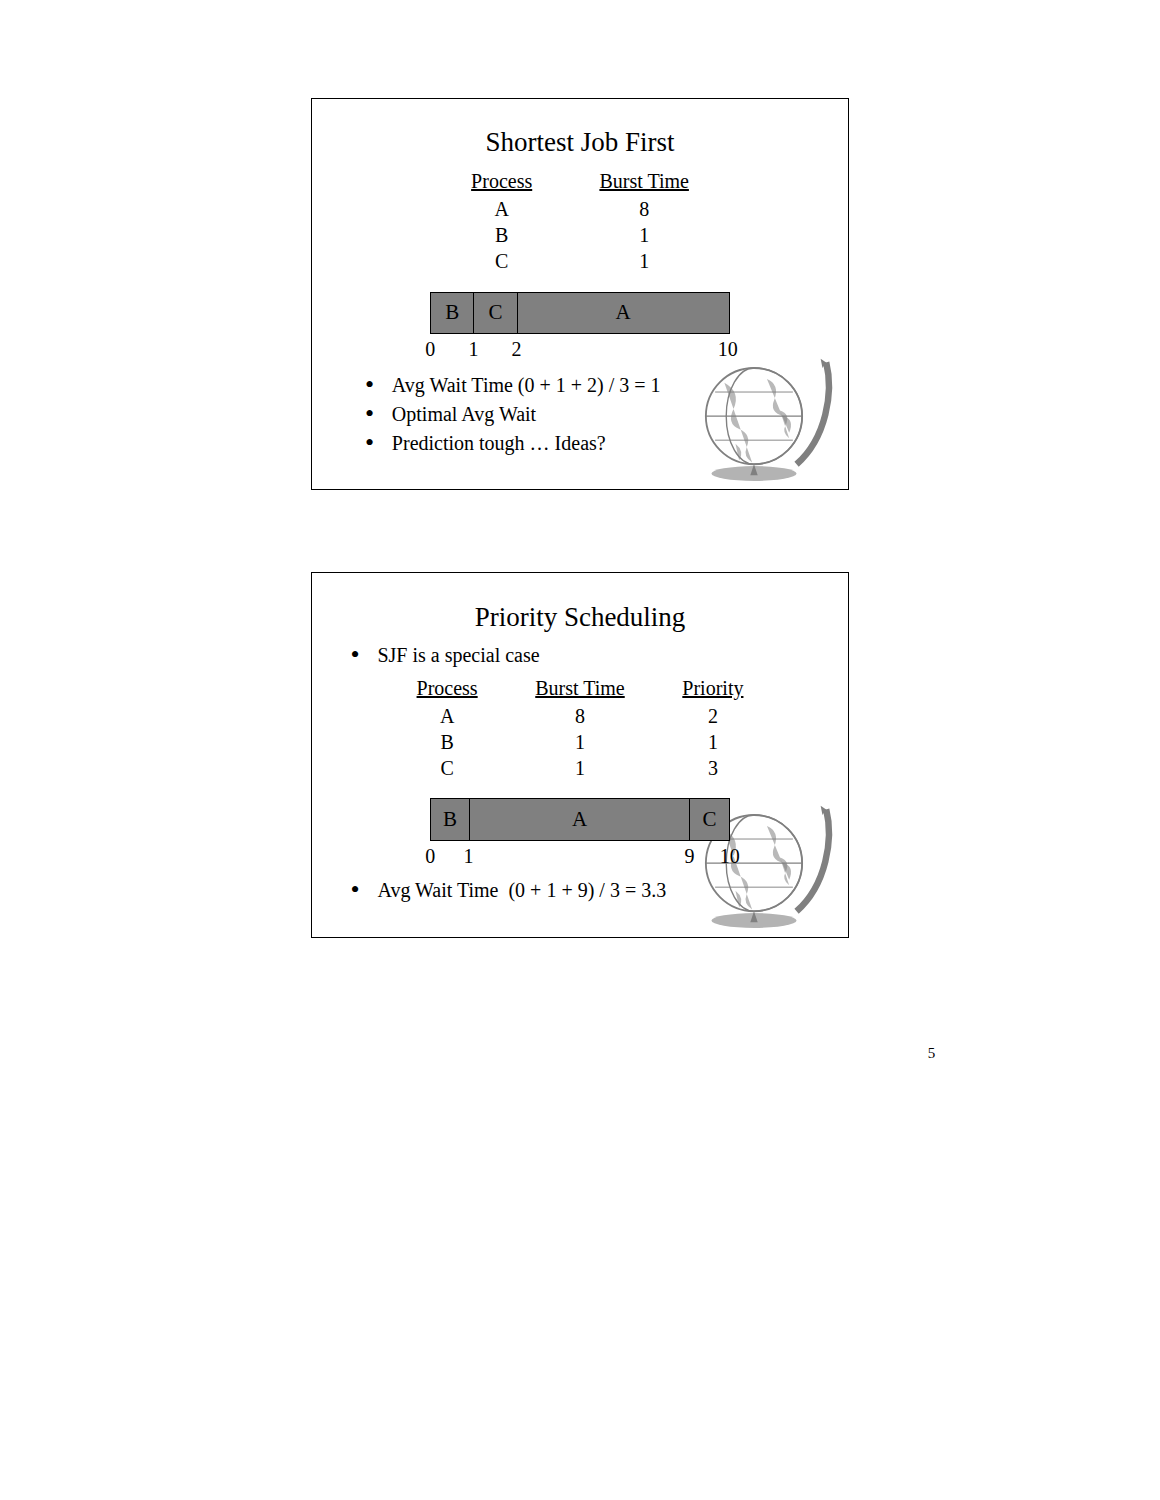Shortest Job First
| Process | Burst Time |
| --- | --- |
| A | 8 |
| B | 1 |
| C | 1 |
B
C
A
0 1 2 10
Avg Wait Time (0 + 1 + 2) / 3 = 1
Optimal Avg Wait
Prediction tough … Ideas?
Priority Scheduling
SJF is a special case
| Process | Burst Time | Priority |
| --- | --- | --- |
| A | 8 | 2 |
| B | 1 | 1 |
| C | 1 | 3 |
B
A
C
0 1 9 10
Avg Wait Time (0 + 1 + 9) / 3 = 3.3
5